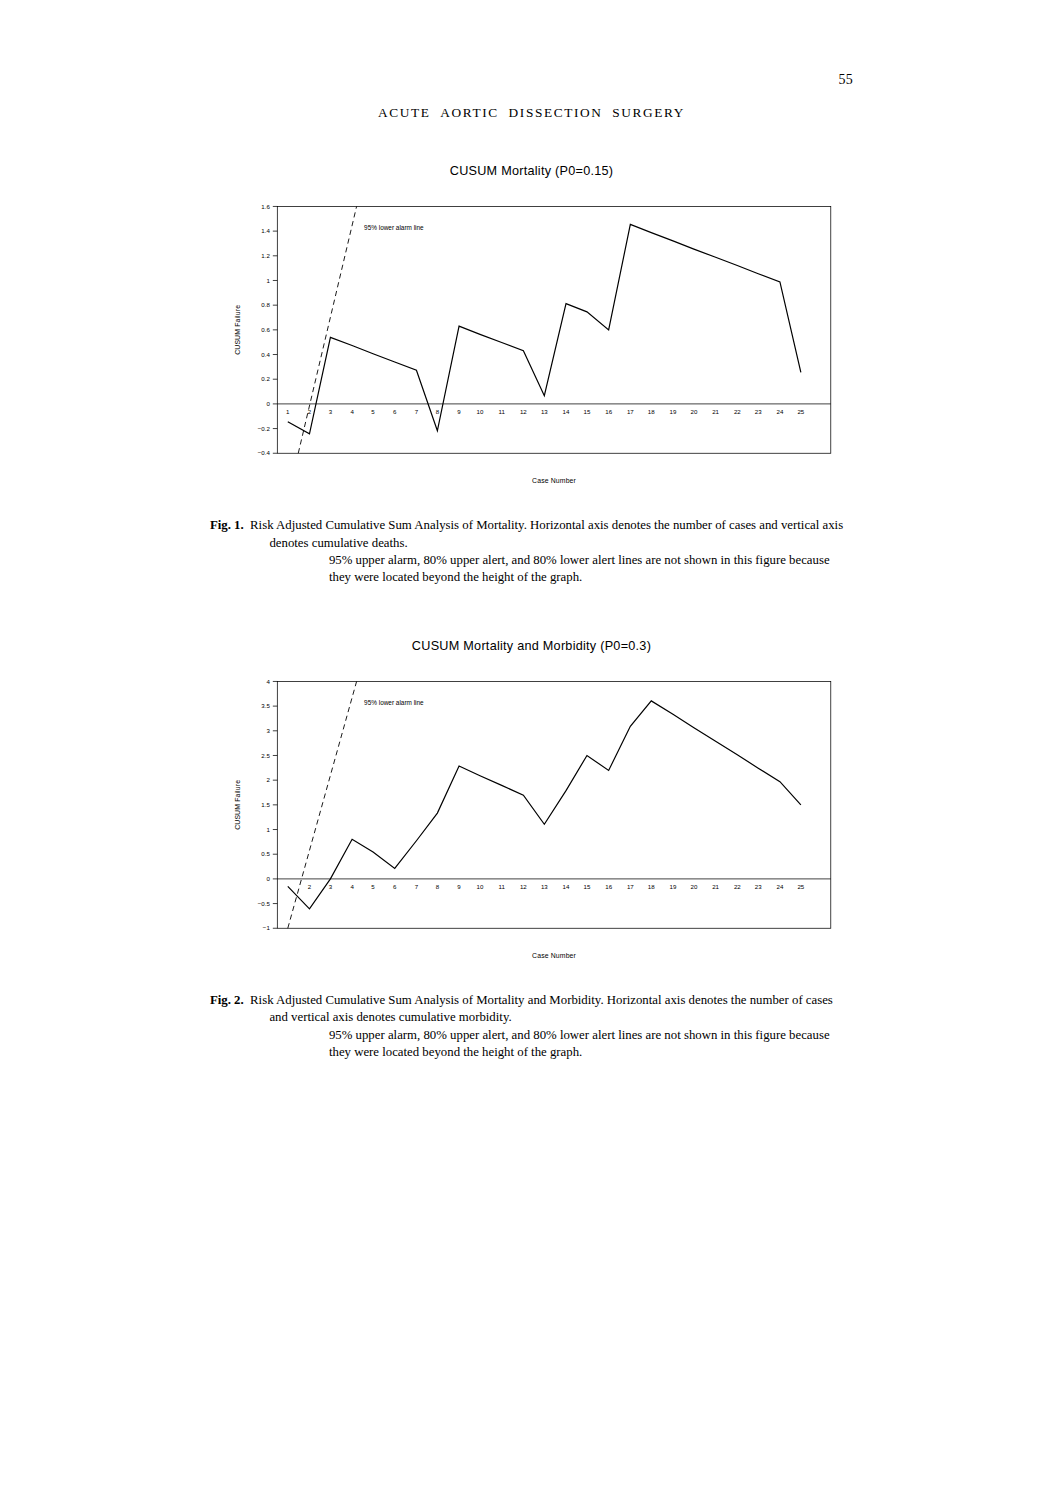55
ACUTE AORTIC DISSECTION SURGERY
CUSUM Mortality (P0=0.15)
1.6 1.4 1.2 1 0.8 0.6 0.4 0.2 0 −0.2 −0.4 1 2 3 4 5 6 7 8 9 10 11 12 13 14 15 16 17 18 19 20 21 22 23 24 25 95% lower alarm line CUSUM Failure Case Number
Fig. 1. Risk Adjusted Cumulative Sum Analysis of Mortality. Horizontal axis denotes the number of cases and vertical axis denotes cumulative deaths. 95% upper alarm, 80% upper alert, and 80% lower alert lines are not shown in this figure because they were located beyond the height of the graph.
CUSUM Mortality and Morbidity (P0=0.3)
4 3.5 3 2.5 2 1.5 1 0.5 0 −0.5 −1 2 3 4 5 6 7 8 9 10 11 12 13 14 15 16 17 18 19 20 21 22 23 24 25 95% lower alarm line CUSUM Failure Case Number
Fig. 2. Risk Adjusted Cumulative Sum Analysis of Mortality and Morbidity. Horizontal axis denotes the number of cases and vertical axis denotes cumulative morbidity. 95% upper alarm, 80% upper alert, and 80% lower alert lines are not shown in this figure because they were located beyond the height of the graph.